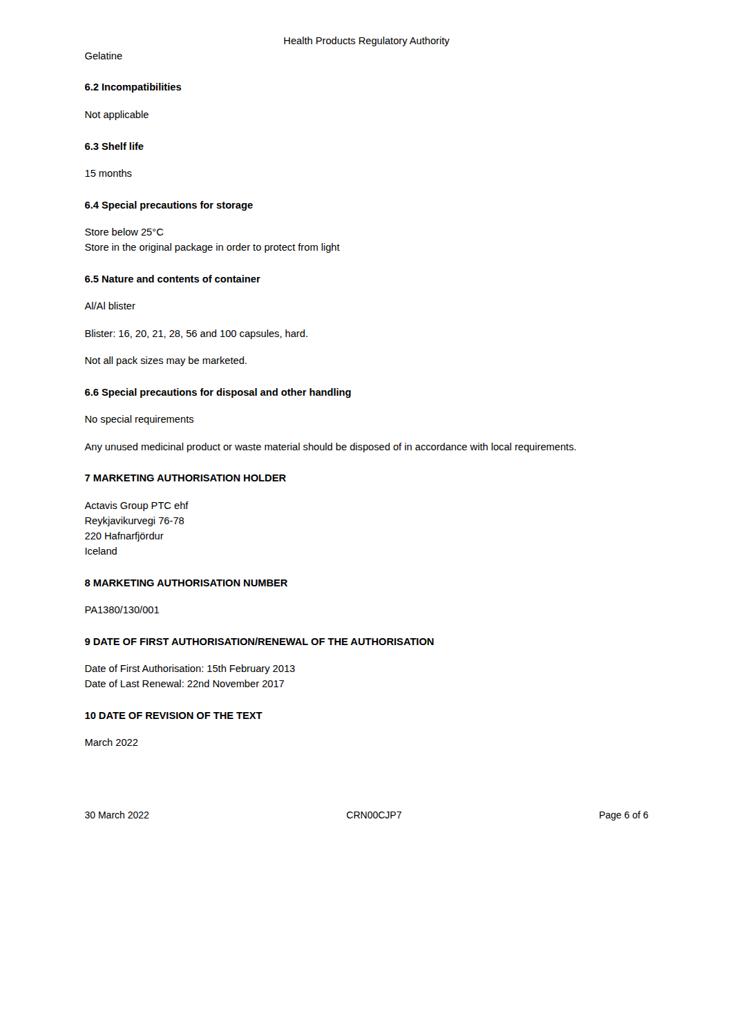Health Products Regulatory Authority
Gelatine
6.2 Incompatibilities
Not applicable
6.3 Shelf life
15 months
6.4 Special precautions for storage
Store below 25°C
Store in the original package in order to protect from light
6.5 Nature and contents of container
Al/Al blister
Blister: 16, 20, 21, 28, 56 and 100 capsules, hard.
Not all pack sizes may be marketed.
6.6 Special precautions for disposal and other handling
No special requirements
Any unused medicinal product or waste material should be disposed of in accordance with local requirements.
7 MARKETING AUTHORISATION HOLDER
Actavis Group PTC ehf Reykjavikurvegi 76-78 220 Hafnarfjördur Iceland
8 MARKETING AUTHORISATION NUMBER
PA1380/130/001
9 DATE OF FIRST AUTHORISATION/RENEWAL OF THE AUTHORISATION
Date of First Authorisation: 15th February 2013
Date of Last Renewal: 22nd November 2017
10 DATE OF REVISION OF THE TEXT
March 2022
30 March 2022
CRN00CJP7
Page 6 of 6